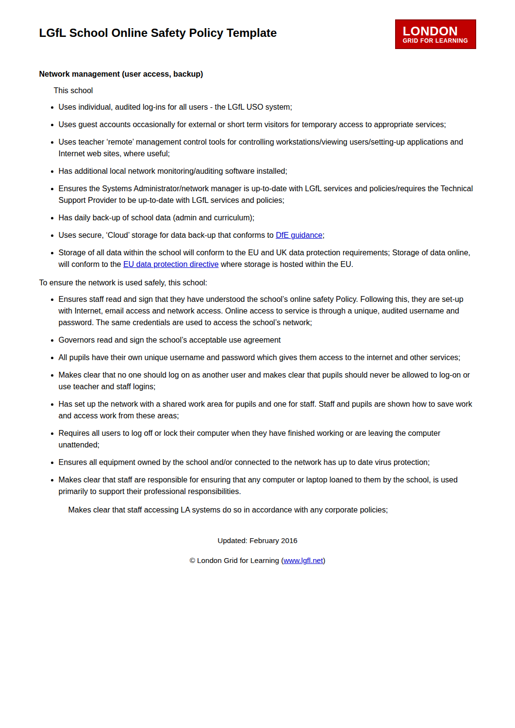LGfL School Online Safety Policy Template
LONDON GRID FOR LEARNING
Network management (user access, backup)
This school
Uses individual, audited log-ins for all users - the LGfL USO system;
Uses guest accounts occasionally for external or short term visitors for temporary access to appropriate services;
Uses teacher ‘remote’ management control tools for controlling workstations/viewing users/setting-up applications and Internet web sites, where useful;
Has additional local network monitoring/auditing software installed;
Ensures the Systems Administrator/network manager is up-to-date with LGfL services and policies/requires the Technical Support Provider to be up-to-date with LGfL services and policies;
Has daily back-up of school data (admin and curriculum);
Uses secure, ‘Cloud’ storage for data back-up that conforms to DfE guidance;
Storage of all data within the school will conform to the EU and UK data protection requirements; Storage of data online, will conform to the EU data protection directive where storage is hosted within the EU.
To ensure the network is used safely, this school:
Ensures staff read and sign that they have understood the school’s online safety Policy. Following this, they are set-up with Internet, email access and network access. Online access to service is through a unique, audited username and password. The same credentials are used to access the school’s network;
Governors read and sign the school’s acceptable use agreement
All pupils have their own unique username and password which gives them access to the internet and other services;
Makes clear that no one should log on as another user and makes clear that pupils should never be allowed to log-on or use teacher and staff logins;
Has set up the network with a shared work area for pupils and one for staff. Staff and pupils are shown how to save work and access work from these areas;
Requires all users to log off or lock their computer when they have finished working or are leaving the computer unattended;
Ensures all equipment owned by the school and/or connected to the network has up to date virus protection;
Makes clear that staff are responsible for ensuring that any computer or laptop loaned to them by the school, is used primarily to support their professional responsibilities.
Makes clear that staff accessing LA systems do so in accordance with any corporate policies;
Updated: February 2016
© London Grid for Learning (www.lgfl.net)